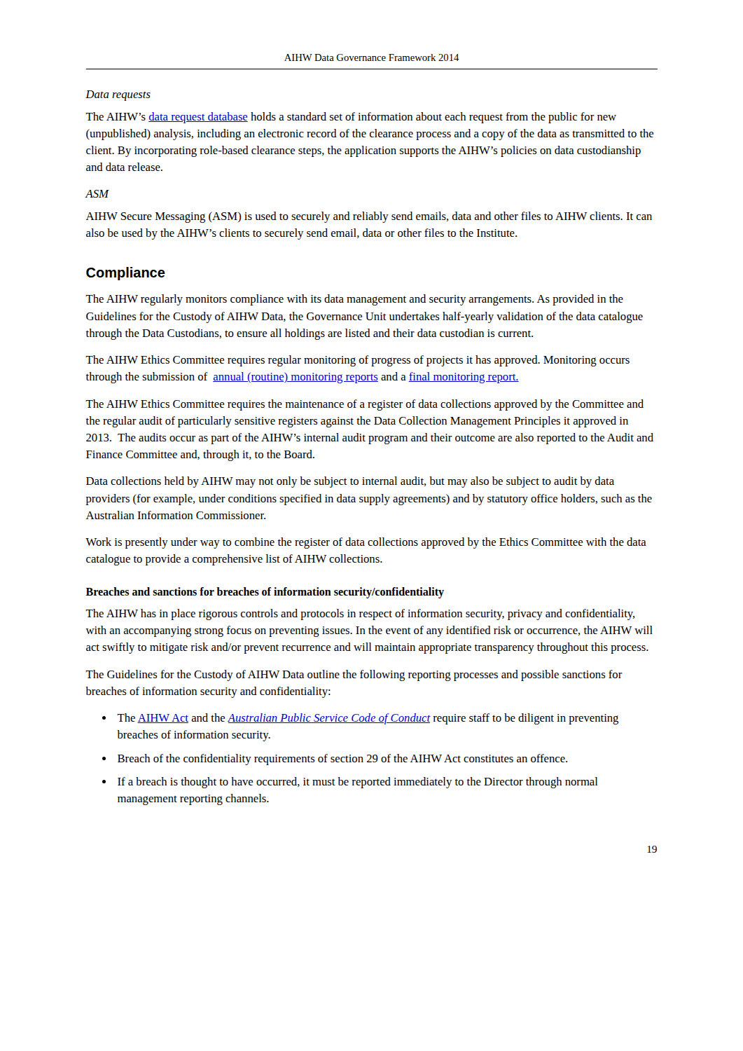AIHW Data Governance Framework 2014
Data requests
The AIHW’s data request database holds a standard set of information about each request from the public for new (unpublished) analysis, including an electronic record of the clearance process and a copy of the data as transmitted to the client. By incorporating role-based clearance steps, the application supports the AIHW’s policies on data custodianship and data release.
ASM
AIHW Secure Messaging (ASM) is used to securely and reliably send emails, data and other files to AIHW clients. It can also be used by the AIHW’s clients to securely send email, data or other files to the Institute.
Compliance
The AIHW regularly monitors compliance with its data management and security arrangements. As provided in the Guidelines for the Custody of AIHW Data, the Governance Unit undertakes half-yearly validation of the data catalogue through the Data Custodians, to ensure all holdings are listed and their data custodian is current.
The AIHW Ethics Committee requires regular monitoring of progress of projects it has approved. Monitoring occurs through the submission of annual (routine) monitoring reports and a final monitoring report.
The AIHW Ethics Committee requires the maintenance of a register of data collections approved by the Committee and the regular audit of particularly sensitive registers against the Data Collection Management Principles it approved in 2013. The audits occur as part of the AIHW’s internal audit program and their outcome are also reported to the Audit and Finance Committee and, through it, to the Board.
Data collections held by AIHW may not only be subject to internal audit, but may also be subject to audit by data providers (for example, under conditions specified in data supply agreements) and by statutory office holders, such as the Australian Information Commissioner.
Work is presently under way to combine the register of data collections approved by the Ethics Committee with the data catalogue to provide a comprehensive list of AIHW collections.
Breaches and sanctions for breaches of information security/confidentiality
The AIHW has in place rigorous controls and protocols in respect of information security, privacy and confidentiality, with an accompanying strong focus on preventing issues. In the event of any identified risk or occurrence, the AIHW will act swiftly to mitigate risk and/or prevent recurrence and will maintain appropriate transparency throughout this process.
The Guidelines for the Custody of AIHW Data outline the following reporting processes and possible sanctions for breaches of information security and confidentiality:
The AIHW Act and the Australian Public Service Code of Conduct require staff to be diligent in preventing breaches of information security.
Breach of the confidentiality requirements of section 29 of the AIHW Act constitutes an offence.
If a breach is thought to have occurred, it must be reported immediately to the Director through normal management reporting channels.
19